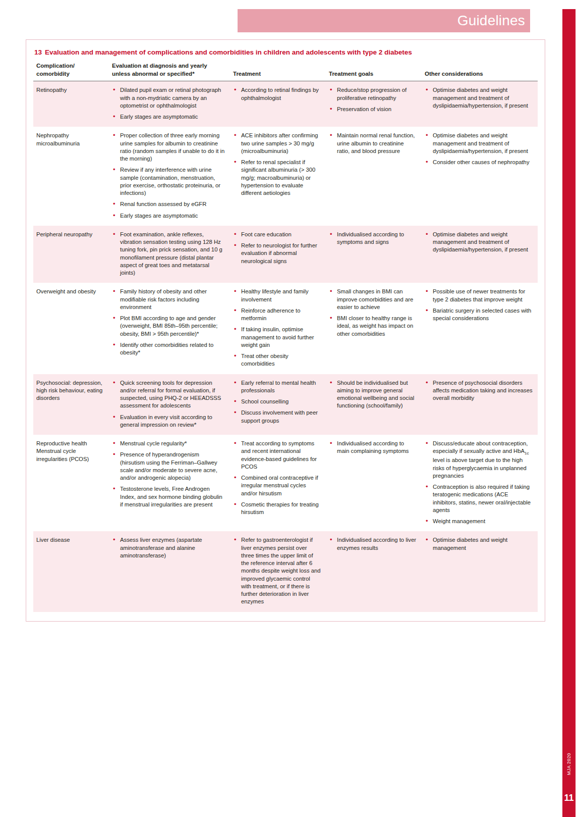MJA 2020
11
Guidelines
13 Evaluation and management of complications and comorbidities in children and adolescents with type 2 diabetes
| Complication/ comorbidity | Evaluation at diagnosis and yearly unless abnormal or specified* | Treatment | Treatment goals | Other considerations |
| --- | --- | --- | --- | --- |
| Retinopathy | Dilated pupil exam or retinal photograph with a non-mydriatic camera by an optometrist or ophthalmologist Early stages are asymptomatic | According to retinal findings by ophthalmologist | Reduce/stop progression of proliferative retinopathy Preservation of vision | Optimise diabetes and weight management and treatment of dyslipidaemia/hypertension, if present |
| Nephropathy microalbuminuria | Proper collection of three early morning urine samples for albumin to creatinine ratio (random samples if unable to do it in the morning) Review if any interference with urine sample (contamination, menstruation, prior exercise, orthostatic proteinuria, or infections) Renal function assessed by eGFR Early stages are asymptomatic | ACE inhibitors after confirming two urine samples > 30 mg/g (microalbuminuria) Refer to renal specialist if significant albuminuria (> 300 mg/g; macroalbuminuria) or hypertension to evaluate different aetiologies | Maintain normal renal function, urine albumin to creatinine ratio, and blood pressure | Optimise diabetes and weight management and treatment of dyslipidaemia/hypertension, if present Consider other causes of nephropathy |
| Peripheral neuropathy | Foot examination, ankle reflexes, vibration sensation testing using 128 Hz tuning fork, pin prick sensation, and 10 g monofilament pressure (distal plantar aspect of great toes and metatarsal joints) | Foot care education Refer to neurologist for further evaluation if abnormal neurological signs | Individualised according to symptoms and signs | Optimise diabetes and weight management and treatment of dyslipidaemia/hypertension, if present |
| Overweight and obesity | Family history of obesity and other modifiable risk factors including environment Plot BMI according to age and gender (overweight, BMI 85th–95th percentile; obesity, BMI > 95th percentile)* Identify other comorbidities related to obesity* | Healthy lifestyle and family involvement Reinforce adherence to metformin If taking insulin, optimise management to avoid further weight gain Treat other obesity comorbidities | Small changes in BMI can improve comorbidities and are easier to achieve BMI closer to healthy range is ideal, as weight has impact on other comorbidities | Possible use of newer treatments for type 2 diabetes that improve weight Bariatric surgery in selected cases with special considerations |
| Psychosocial: depression, high risk behaviour, eating disorders | Quick screening tools for depression and/or referral for formal evaluation, if suspected, using PHQ-2 or HEEADSSS assessment for adolescents Evaluation in every visit according to general impression on review* | Early referral to mental health professionals School counselling Discuss involvement with peer support groups | Should be individualised but aiming to improve general emotional wellbeing and social functioning (school/family) | Presence of psychosocial disorders affects medication taking and increases overall morbidity |
| Reproductive health Menstrual cycle irregularities (PCOS) | Menstrual cycle regularity* Presence of hyperandrogenism (hirsutism using the Ferriman–Gallwey scale and/or moderate to severe acne, and/or androgenic alopecia) Testosterone levels, Free Androgen Index, and sex hormone binding globulin if menstrual irregularities are present | Treat according to symptoms and recent international evidence-based guidelines for PCOS Combined oral contraceptive if irregular menstrual cycles and/or hirsutism Cosmetic therapies for treating hirsutism | Individualised according to main complaining symptoms | Discuss/educate about contraception, especially if sexually active and HbA 1c level is above target due to the high risks of hyperglycaemia in unplanned pregnancies Contraception is also required if taking teratogenic medications (ACE inhibitors, statins, newer oral/injectable agents Weight management |
| Liver disease | Assess liver enzymes (aspartate aminotransferase and alanine aminotransferase) | Refer to gastroenterologist if liver enzymes persist over three times the upper limit of the reference interval after 6 months despite weight loss and improved glycaemic control with treatment, or if there is further deterioration in liver enzymes | Individualised according to liver enzymes results | Optimise diabetes and weight management |